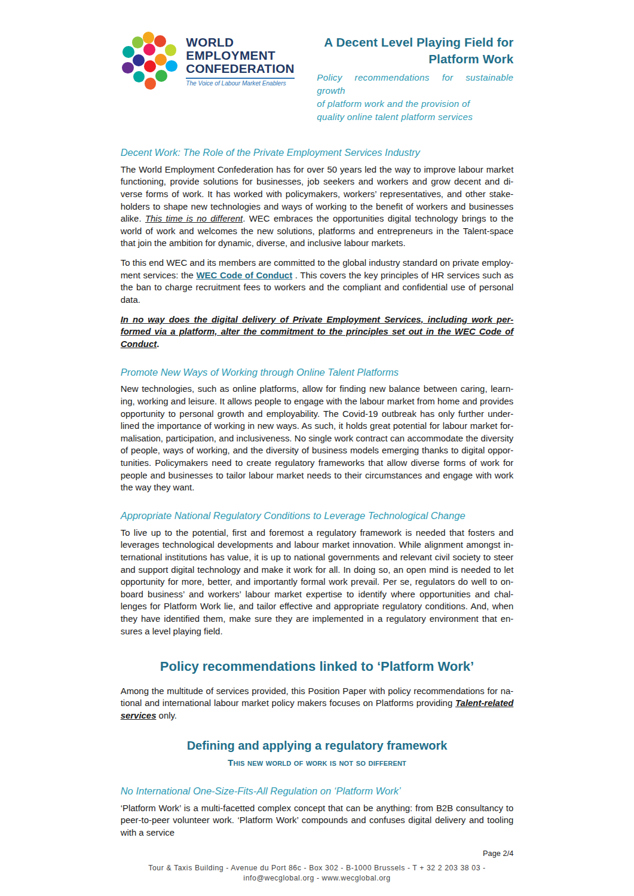WORLD
EMPLOYMENT
CONFEDERATION
The Voice of Labour Market Enablers
A Decent Level Playing Field for Platform Work
Policy recommendations for sustainable growth
of platform work and the provision of
quality online talent platform services
Decent Work: The Role of the Private Employment Services Industry
The World Employment Confederation has for over 50 years led the way to improve labour market functioning, provide solutions for businesses, job seekers and workers and grow decent and diverse forms of work. It has worked with policymakers, workers’ representatives, and other stakeholders to shape new technologies and ways of working to the benefit of workers and businesses alike. This time is no different. WEC embraces the opportunities digital technology brings to the world of work and welcomes the new solutions, platforms and entrepreneurs in the Talent-space that join the ambition for dynamic, diverse, and inclusive labour markets.
To this end WEC and its members are committed to the global industry standard on private employment services: the WEC Code of Conduct . This covers the key principles of HR services such as the ban to charge recruitment fees to workers and the compliant and confidential use of personal data.
In no way does the digital delivery of Private Employment Services, including work performed via a platform, alter the commitment to the principles set out in the WEC Code of Conduct.
Promote New Ways of Working through Online Talent Platforms
New technologies, such as online platforms, allow for finding new balance between caring, learning, working and leisure. It allows people to engage with the labour market from home and provides opportunity to personal growth and employability. The Covid-19 outbreak has only further underlined the importance of working in new ways. As such, it holds great potential for labour market formalisation, participation, and inclusiveness. No single work contract can accommodate the diversity of people, ways of working, and the diversity of business models emerging thanks to digital opportunities. Policymakers need to create regulatory frameworks that allow diverse forms of work for people and businesses to tailor labour market needs to their circumstances and engage with work the way they want.
Appropriate National Regulatory Conditions to Leverage Technological Change
To live up to the potential, first and foremost a regulatory framework is needed that fosters and leverages technological developments and labour market innovation. While alignment amongst international institutions has value, it is up to national governments and relevant civil society to steer and support digital technology and make it work for all. In doing so, an open mind is needed to let opportunity for more, better, and importantly formal work prevail. Per se, regulators do well to onboard business’ and workers’ labour market expertise to identify where opportunities and challenges for Platform Work lie, and tailor effective and appropriate regulatory conditions. And, when they have identified them, make sure they are implemented in a regulatory environment that ensures a level playing field.
Policy recommendations linked to ‘Platform Work’
Among the multitude of services provided, this Position Paper with policy recommendations for national and international labour market policy makers focuses on Platforms providing Talent-related services only.
Defining and applying a regulatory framework
This new world of work is not so different
No International One-Size-Fits-All Regulation on ‘Platform Work’
‘Platform Work’ is a multi-facetted complex concept that can be anything: from B2B consultancy to peer-to-peer volunteer work. ‘Platform Work’ compounds and confuses digital delivery and tooling with a service
Page 2/4
Tour & Taxis Building - Avenue du Port 86c - Box 302 - B-1000 Brussels - T + 32 2 203 38 03 - info@wecglobal.org - www.wecglobal.org